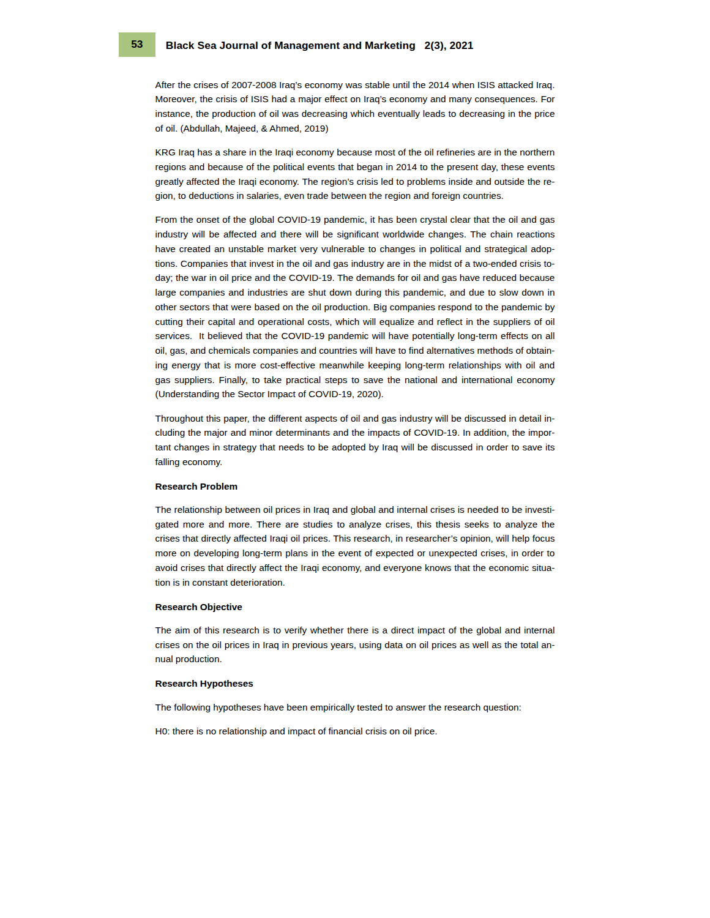53
Black Sea Journal of Management and Marketing 2(3), 2021
After the crises of 2007-2008 Iraq’s economy was stable until the 2014 when ISIS attacked Iraq. Moreover, the crisis of ISIS had a major effect on Iraq’s economy and many consequences. For instance, the production of oil was decreasing which eventually leads to decreasing in the price of oil. (Abdullah, Majeed, & Ahmed, 2019)
KRG Iraq has a share in the Iraqi economy because most of the oil refineries are in the northern regions and because of the political events that began in 2014 to the present day, these events greatly affected the Iraqi economy. The region’s crisis led to problems inside and outside the region, to deductions in salaries, even trade between the region and foreign countries.
From the onset of the global COVID-19 pandemic, it has been crystal clear that the oil and gas industry will be affected and there will be significant worldwide changes. The chain reactions have created an unstable market very vulnerable to changes in political and strategical adoptions. Companies that invest in the oil and gas industry are in the midst of a two-ended crisis today; the war in oil price and the COVID-19. The demands for oil and gas have reduced because large companies and industries are shut down during this pandemic, and due to slow down in other sectors that were based on the oil production. Big companies respond to the pandemic by cutting their capital and operational costs, which will equalize and reflect in the suppliers of oil services. It believed that the COVID-19 pandemic will have potentially long-term effects on all oil, gas, and chemicals companies and countries will have to find alternatives methods of obtaining energy that is more cost-effective meanwhile keeping long-term relationships with oil and gas suppliers. Finally, to take practical steps to save the national and international economy (Understanding the Sector Impact of COVID-19, 2020).
Throughout this paper, the different aspects of oil and gas industry will be discussed in detail including the major and minor determinants and the impacts of COVID-19. In addition, the important changes in strategy that needs to be adopted by Iraq will be discussed in order to save its falling economy.
Research Problem
The relationship between oil prices in Iraq and global and internal crises is needed to be investigated more and more. There are studies to analyze crises, this thesis seeks to analyze the crises that directly affected Iraqi oil prices. This research, in researcher’s opinion, will help focus more on developing long-term plans in the event of expected or unexpected crises, in order to avoid crises that directly affect the Iraqi economy, and everyone knows that the economic situation is in constant deterioration.
Research Objective
The aim of this research is to verify whether there is a direct impact of the global and internal crises on the oil prices in Iraq in previous years, using data on oil prices as well as the total annual production.
Research Hypotheses
The following hypotheses have been empirically tested to answer the research question:
H0: there is no relationship and impact of financial crisis on oil price.